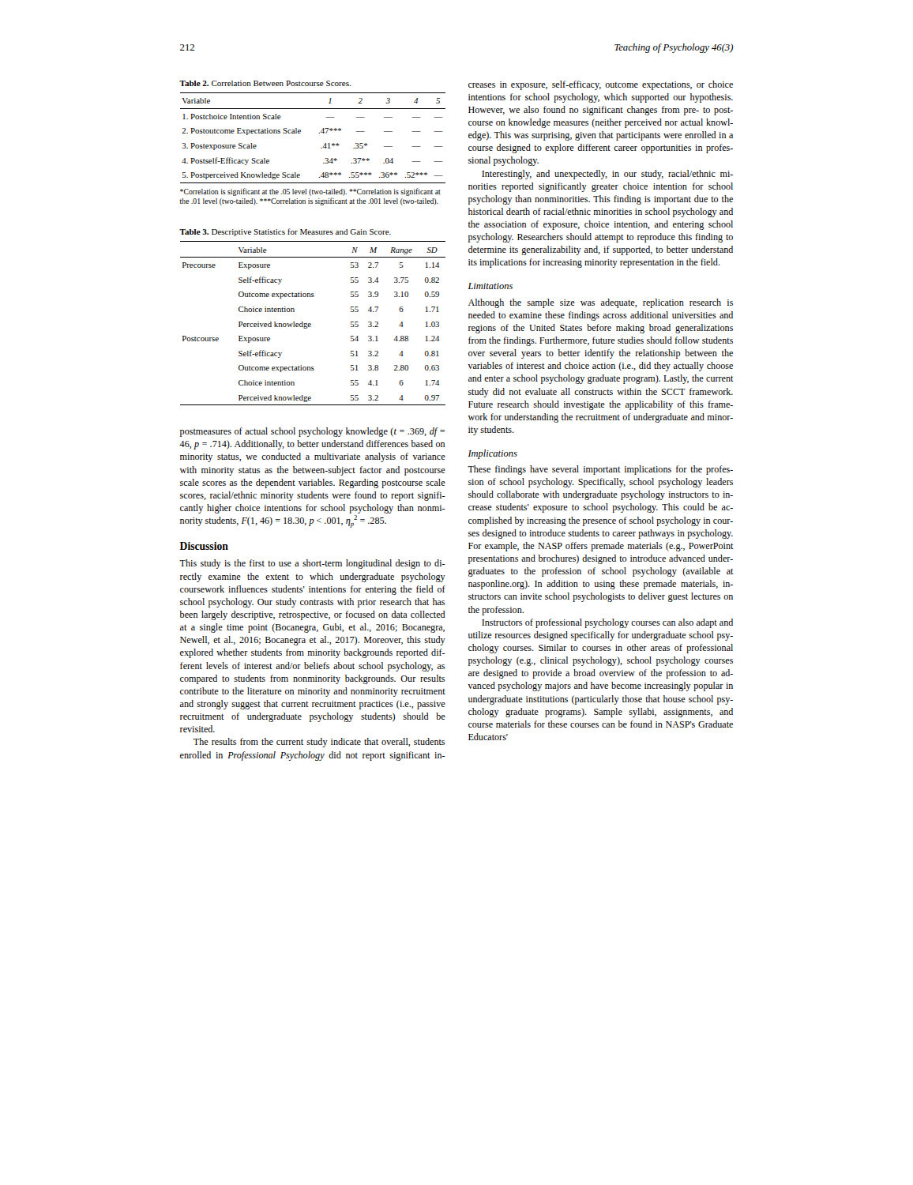212 Teaching of Psychology 46(3)
Table 2. Correlation Between Postcourse Scores.
| Variable | 1 | 2 | 3 | 4 | 5 |
| --- | --- | --- | --- | --- | --- |
| 1. Postchoice Intention Scale | — | — | — | — | — |
| 2. Postoutcome Expectations Scale | .47*** | — | — | — | — |
| 3. Postexposure Scale | .41** | .35* | — | — | — |
| 4. Postself-Efficacy Scale | .34* | .37** | .04 | — | — |
| 5. Postperceived Knowledge Scale | .48*** | .55*** | .36** | .52*** | — |
*Correlation is significant at the .05 level (two-tailed). **Correlation is significant at the .01 level (two-tailed). ***Correlation is significant at the .001 level (two-tailed).
Table 3. Descriptive Statistics for Measures and Gain Score.
| | Variable | N | M | Range | SD |
| --- | --- | --- | --- | --- | --- |
| Precourse | Exposure | 53 | 2.7 | 5 | 1.14 |
| | Self-efficacy | 55 | 3.4 | 3.75 | 0.82 |
| | Outcome expectations | 55 | 3.9 | 3.10 | 0.59 |
| | Choice intention | 55 | 4.7 | 6 | 1.71 |
| | Perceived knowledge | 55 | 3.2 | 4 | 1.03 |
| Postcourse | Exposure | 54 | 3.1 | 4.88 | 1.24 |
| | Self-efficacy | 51 | 3.2 | 4 | 0.81 |
| | Outcome expectations | 51 | 3.8 | 2.80 | 0.63 |
| | Choice intention | 55 | 4.1 | 6 | 1.74 |
| | Perceived knowledge | 55 | 3.2 | 4 | 0.97 |
postmeasures of actual school psychology knowledge (t = .369, df = 46, p = .714). Additionally, to better understand differences based on minority status, we conducted a multivariate analysis of variance with minority status as the between-subject factor and postcourse scale scores as the dependent variables. Regarding postcourse scale scores, racial/ethnic minority students were found to report significantly higher choice intentions for school psychology than nonminority students, F(1, 46) = 18.30, p < .001, ηp2 = .285.
Discussion
This study is the first to use a short-term longitudinal design to directly examine the extent to which undergraduate psychology coursework influences students' intentions for entering the field of school psychology. Our study contrasts with prior research that has been largely descriptive, retrospective, or focused on data collected at a single time point (Bocanegra, Gubi, et al., 2016; Bocanegra, Newell, et al., 2016; Bocanegra et al., 2017). Moreover, this study explored whether students from minority backgrounds reported different levels of interest and/or beliefs about school psychology, as compared to students from nonminority backgrounds. Our results contribute to the literature on minority and nonminority recruitment and strongly suggest that current recruitment practices (i.e., passive recruitment of undergraduate psychology students) should be revisited.
The results from the current study indicate that overall, students enrolled in Professional Psychology did not report significant increases in exposure, self-efficacy, outcome expectations, or choice intentions for school psychology, which supported our hypothesis. However, we also found no significant changes from pre- to postcourse on knowledge measures (neither perceived nor actual knowledge). This was surprising, given that participants were enrolled in a course designed to explore different career opportunities in professional psychology.
Interestingly, and unexpectedly, in our study, racial/ethnic minorities reported significantly greater choice intention for school psychology than nonminorities. This finding is important due to the historical dearth of racial/ethnic minorities in school psychology and the association of exposure, choice intention, and entering school psychology. Researchers should attempt to reproduce this finding to determine its generalizability and, if supported, to better understand its implications for increasing minority representation in the field.
Limitations
Although the sample size was adequate, replication research is needed to examine these findings across additional universities and regions of the United States before making broad generalizations from the findings. Furthermore, future studies should follow students over several years to better identify the relationship between the variables of interest and choice action (i.e., did they actually choose and enter a school psychology graduate program). Lastly, the current study did not evaluate all constructs within the SCCT framework. Future research should investigate the applicability of this framework for understanding the recruitment of undergraduate and minority students.
Implications
These findings have several important implications for the profession of school psychology. Specifically, school psychology leaders should collaborate with undergraduate psychology instructors to increase students' exposure to school psychology. This could be accomplished by increasing the presence of school psychology in courses designed to introduce students to career pathways in psychology. For example, the NASP offers premade materials (e.g., PowerPoint presentations and brochures) designed to introduce advanced undergraduates to the profession of school psychology (available at nasponline.org). In addition to using these premade materials, instructors can invite school psychologists to deliver guest lectures on the profession.
Instructors of professional psychology courses can also adapt and utilize resources designed specifically for undergraduate school psychology courses. Similar to courses in other areas of professional psychology (e.g., clinical psychology), school psychology courses are designed to provide a broad overview of the profession to advanced psychology majors and have become increasingly popular in undergraduate institutions (particularly those that house school psychology graduate programs). Sample syllabi, assignments, and course materials for these courses can be found in NASP's Graduate Educators'